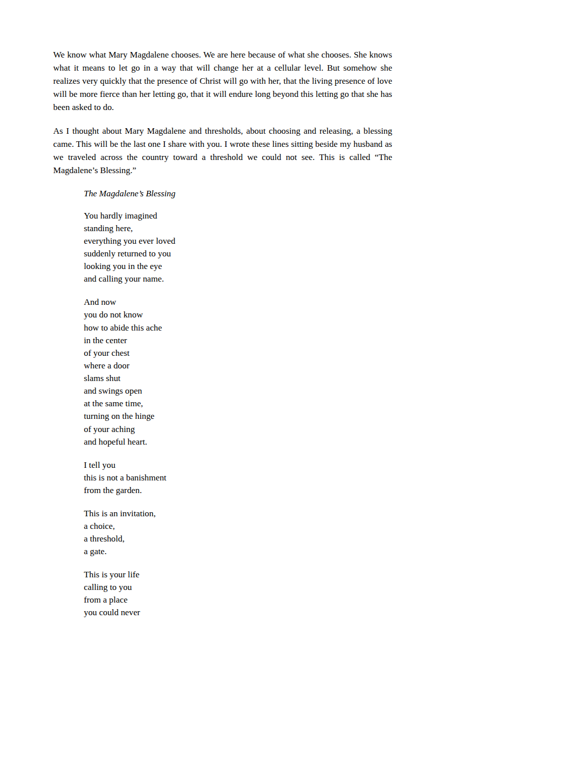We know what Mary Magdalene chooses. We are here because of what she chooses. She knows what it means to let go in a way that will change her at a cellular level. But somehow she realizes very quickly that the presence of Christ will go with her, that the living presence of love will be more fierce than her letting go, that it will endure long beyond this letting go that she has been asked to do.
As I thought about Mary Magdalene and thresholds, about choosing and releasing, a blessing came. This will be the last one I share with you. I wrote these lines sitting beside my husband as we traveled across the country toward a threshold we could not see. This is called “The Magdalene’s Blessing.”
The Magdalene’s Blessing
You hardly imagined
standing here,
everything you ever loved
suddenly returned to you
looking you in the eye
and calling your name.
And now
you do not know
how to abide this ache
in the center
of your chest
where a door
slams shut
and swings open
at the same time,
turning on the hinge
of your aching
and hopeful heart.
I tell you
this is not a banishment
from the garden.
This is an invitation,
a choice,
a threshold,
a gate.
This is your life
calling to you
from a place
you could never